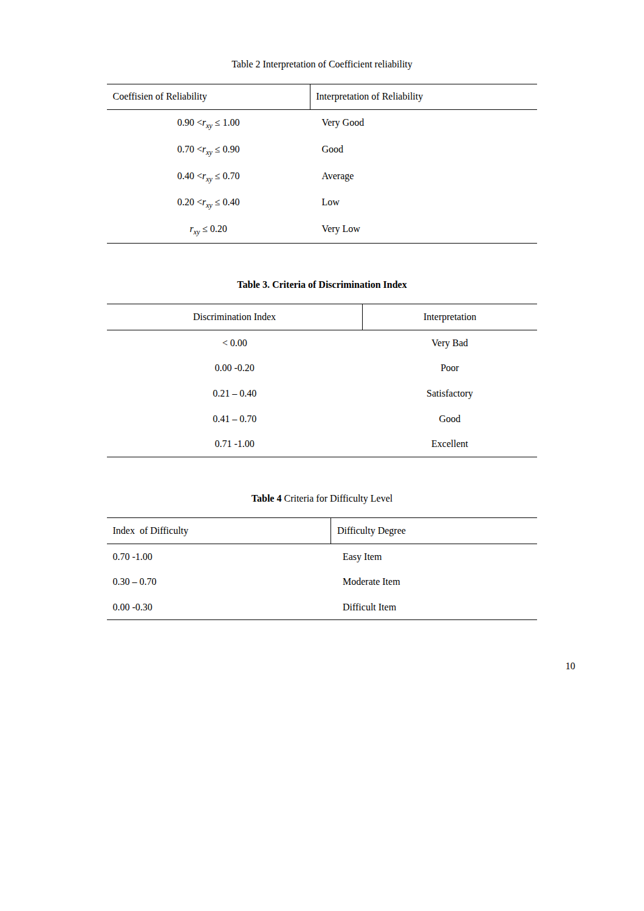Table 2 Interpretation of Coefficient reliability
| Coeffisien of Reliability | Interpretation of Reliability |
| --- | --- |
| 0.90 < r xy ≤ 1.00 | Very Good |
| 0.70 < r xy ≤ 0.90 | Good |
| 0.40 < r xy ≤ 0.70 | Average |
| 0.20 < r xy ≤ 0.40 | Low |
| r xy ≤ 0.20 | Very Low |
Table 3. Criteria of Discrimination Index
| Discrimination Index | Interpretation |
| --- | --- |
| < 0.00 | Very Bad |
| 0.00 -0.20 | Poor |
| 0.21 – 0.40 | Satisfactory |
| 0.41 – 0.70 | Good |
| 0.71 -1.00 | Excellent |
Table 4 Criteria for Difficulty Level
| Index of Difficulty | Difficulty Degree |
| --- | --- |
| 0.70 -1.00 | Easy Item |
| 0.30 – 0.70 | Moderate Item |
| 0.00 -0.30 | Difficult Item |
10